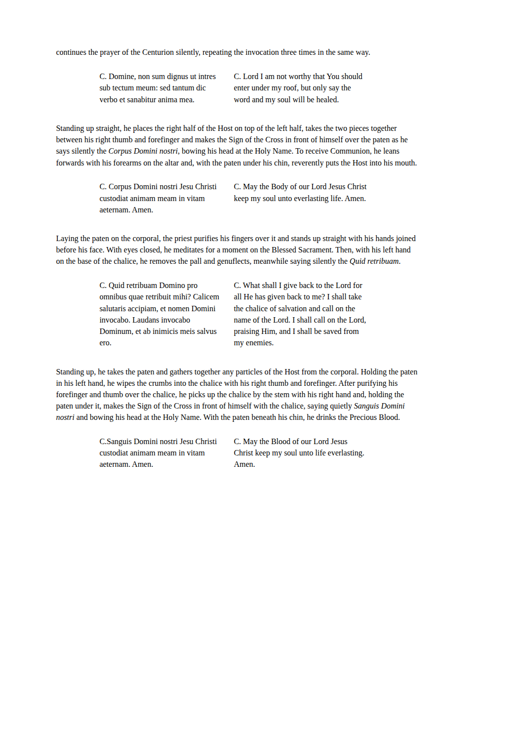continues the prayer of the Centurion silently, repeating the invocation three times in the same way.
| C. Domine, non sum dignus ut intres sub tectum meum: sed tantum dic verbo et sanabitur anima mea. | C. Lord I am not worthy that You should enter under my roof, but only say the word and my soul will be healed. |
Standing up straight, he places the right half of the Host on top of the left half, takes the two pieces together between his right thumb and forefinger and makes the Sign of the Cross in front of himself over the paten as he says silently the Corpus Domini nostri, bowing his head at the Holy Name. To receive Communion, he leans forwards with his forearms on the altar and, with the paten under his chin, reverently puts the Host into his mouth.
| C. Corpus Domini nostri Jesu Christi custodiat animam meam in vitam aeternam. Amen. | C. May the Body of our Lord Jesus Christ keep my soul unto everlasting life. Amen. |
Laying the paten on the corporal, the priest purifies his fingers over it and stands up straight with his hands joined before his face. With eyes closed, he meditates for a moment on the Blessed Sacrament. Then, with his left hand on the base of the chalice, he removes the pall and genuflects, meanwhile saying silently the Quid retribuam.
| C. Quid retribuam Domino pro omnibus quae retribuit mihi? Calicem salutaris accipiam, et nomen Domini invocabo. Laudans invocabo Dominum, et ab inimicis meis salvus ero. | C. What shall I give back to the Lord for all He has given back to me? I shall take the chalice of salvation and call on the name of the Lord. I shall call on the Lord, praising Him, and I shall be saved from my enemies. |
Standing up, he takes the paten and gathers together any particles of the Host from the corporal. Holding the paten in his left hand, he wipes the crumbs into the chalice with his right thumb and forefinger. After purifying his forefinger and thumb over the chalice, he picks up the chalice by the stem with his right hand and, holding the paten under it, makes the Sign of the Cross in front of himself with the chalice, saying quietly Sanguis Domini nostri and bowing his head at the Holy Name. With the paten beneath his chin, he drinks the Precious Blood.
| C.Sanguis Domini nostri Jesu Christi custodiat animam meam in vitam aeternam. Amen. | C. May the Blood of our Lord Jesus Christ keep my soul unto life everlasting. Amen. |